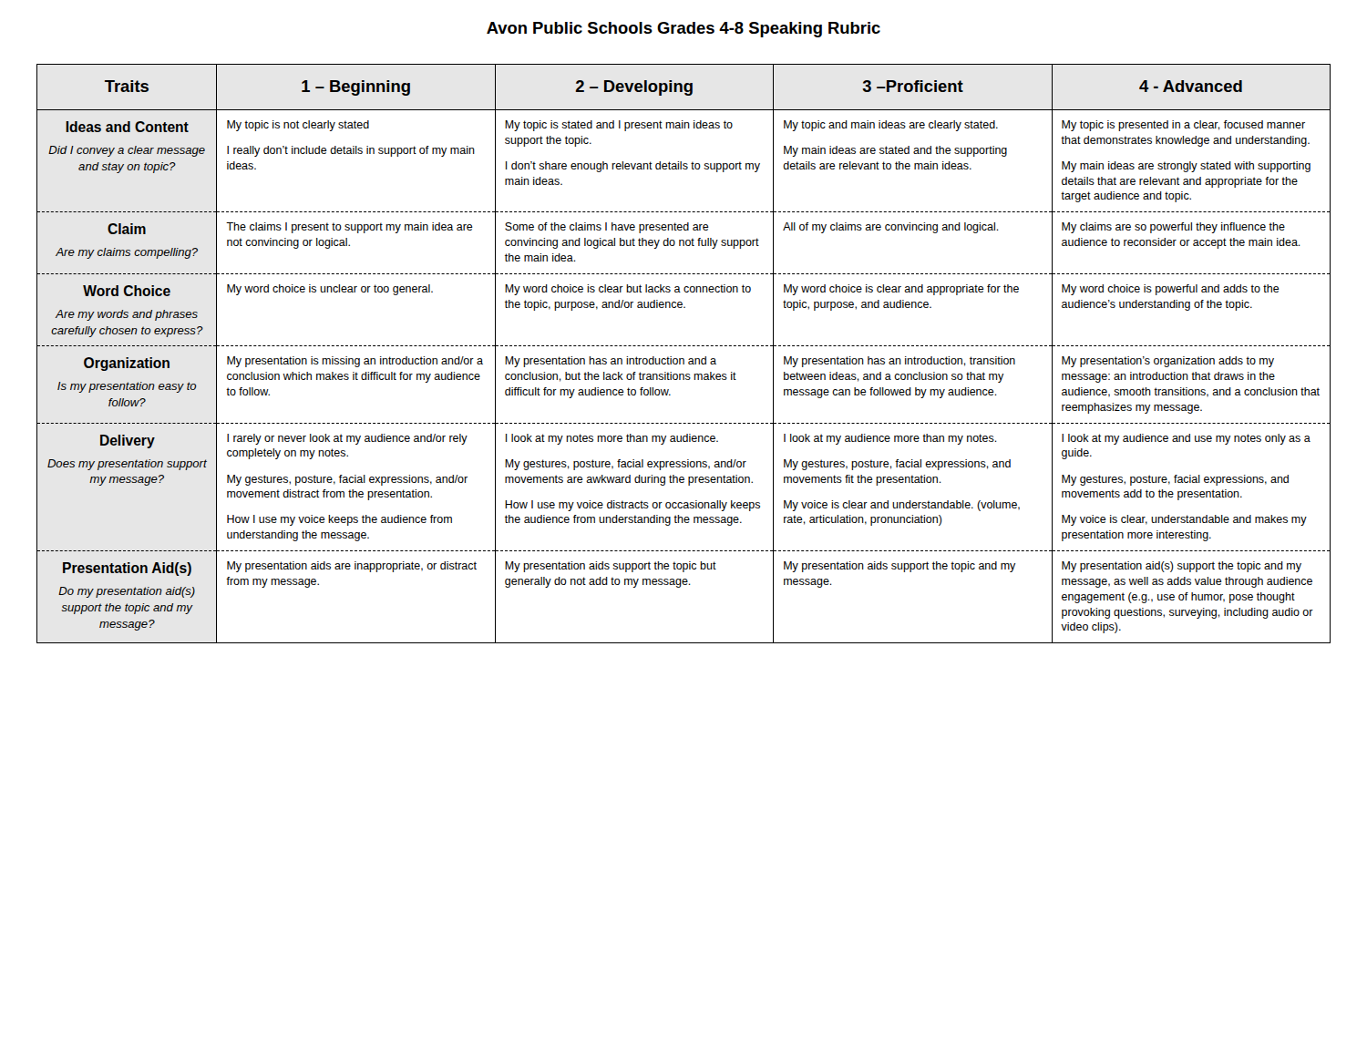Avon Public Schools Grades 4-8 Speaking Rubric
| Traits | 1 – Beginning | 2 – Developing | 3 –Proficient | 4 - Advanced |
| --- | --- | --- | --- | --- |
| Ideas and Content Did I convey a clear message and stay on topic? | My topic is not clearly stated I really don’t include details in support of my main ideas. | My topic is stated and I present main ideas to support the topic. I don’t share enough relevant details to support my main ideas. | My topic and main ideas are clearly stated. My main ideas are stated and the supporting details are relevant to the main ideas. | My topic is presented in a clear, focused manner that demonstrates knowledge and understanding. My main ideas are strongly stated with supporting details that are relevant and appropriate for the target audience and topic. |
| Claim Are my claims compelling? | The claims I present to support my main idea are not convincing or logical. | Some of the claims I have presented are convincing and logical but they do not fully support the main idea. | All of my claims are convincing and logical. | My claims are so powerful they influence the audience to reconsider or accept the main idea. |
| Word Choice Are my words and phrases carefully chosen to express? | My word choice is unclear or too general. | My word choice is clear but lacks a connection to the topic, purpose, and/or audience. | My word choice is clear and appropriate for the topic, purpose, and audience. | My word choice is powerful and adds to the audience’s understanding of the topic. |
| Organization Is my presentation easy to follow? | My presentation is missing an introduction and/or a conclusion which makes it difficult for my audience to follow. | My presentation has an introduction and a conclusion, but the lack of transitions makes it difficult for my audience to follow. | My presentation has an introduction, transition between ideas, and a conclusion so that my message can be followed by my audience. | My presentation’s organization adds to my message: an introduction that draws in the audience, smooth transitions, and a conclusion that reemphasizes my message. |
| Delivery Does my presentation support my message? | I rarely or never look at my audience and/or rely completely on my notes. My gestures, posture, facial expressions, and/or movement distract from the presentation. How I use my voice keeps the audience from understanding the message. | I look at my notes more than my audience. My gestures, posture, facial expressions, and/or movements are awkward during the presentation. How I use my voice distracts or occasionally keeps the audience from understanding the message. | I look at my audience more than my notes. My gestures, posture, facial expressions, and movements fit the presentation. My voice is clear and understandable. (volume, rate, articulation, pronunciation) | I look at my audience and use my notes only as a guide. My gestures, posture, facial expressions, and movements add to the presentation. My voice is clear, understandable and makes my presentation more interesting. |
| Presentation Aid(s) Do my presentation aid(s) support the topic and my message? | My presentation aids are inappropriate, or distract from my message. | My presentation aids support the topic but generally do not add to my message. | My presentation aids support the topic and my message. | My presentation aid(s) support the topic and my message, as well as adds value through audience engagement (e.g., use of humor, pose thought provoking questions, surveying, including audio or video clips). |